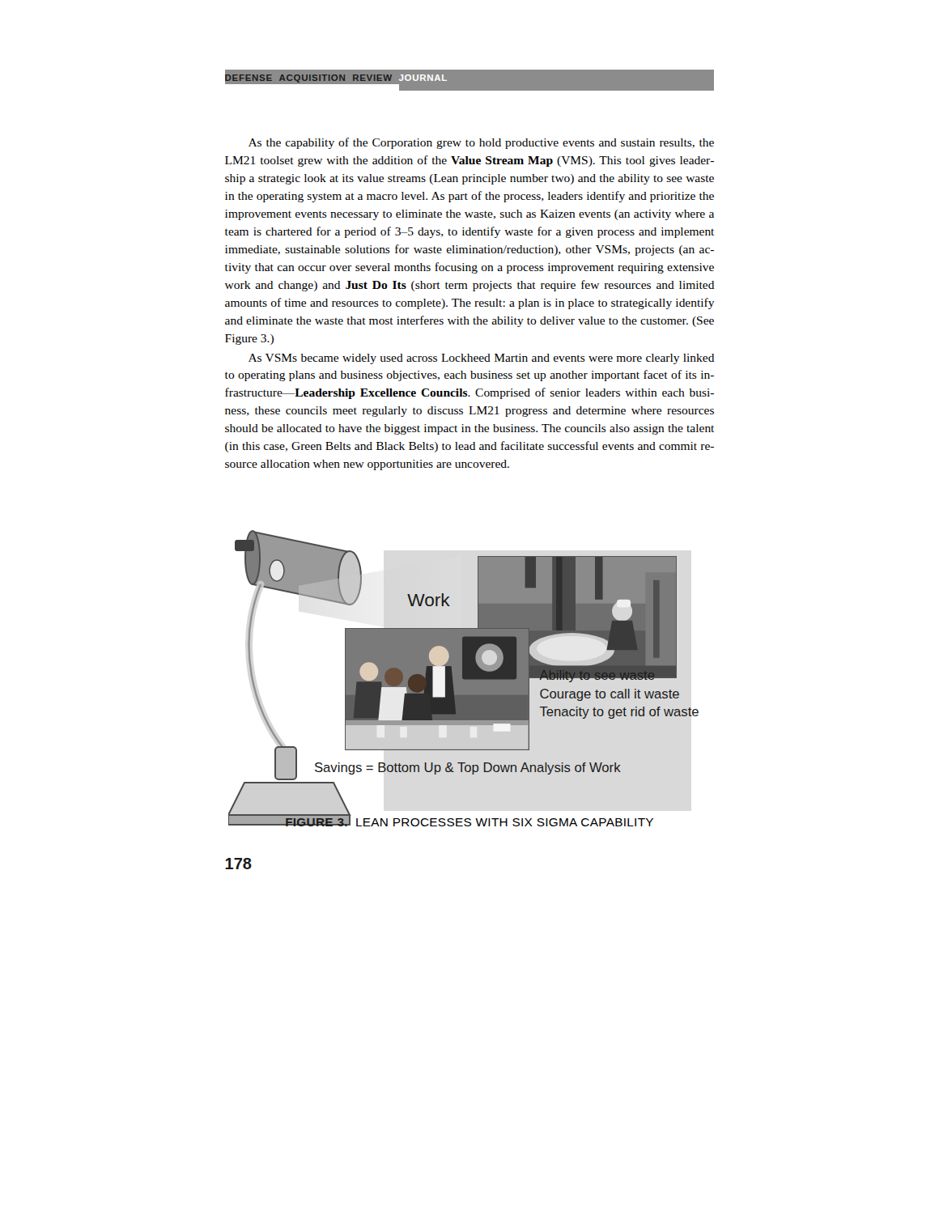DEFENSE ACQUISITION REVIEW JOURNAL
As the capability of the Corporation grew to hold productive events and sustain results, the LM21 toolset grew with the addition of the Value Stream Map (VMS). This tool gives leadership a strategic look at its value streams (Lean principle number two) and the ability to see waste in the operating system at a macro level. As part of the process, leaders identify and prioritize the improvement events necessary to eliminate the waste, such as Kaizen events (an activity where a team is chartered for a period of 3–5 days, to identify waste for a given process and implement immediate, sustainable solutions for waste elimination/reduction), other VSMs, projects (an activity that can occur over several months focusing on a process improvement requiring extensive work and change) and Just Do Its (short term projects that require few resources and limited amounts of time and resources to complete). The result: a plan is in place to strategically identify and eliminate the waste that most interferes with the ability to deliver value to the customer. (See Figure 3.)
As VSMs became widely used across Lockheed Martin and events were more clearly linked to operating plans and business objectives, each business set up another important facet of its infrastructure—Leadership Excellence Councils. Comprised of senior leaders within each business, these councils meet regularly to discuss LM21 progress and determine where resources should be allocated to have the biggest impact in the business. The councils also assign the talent (in this case, Green Belts and Black Belts) to lead and facilitate successful events and commit resource allocation when new opportunities are uncovered.
Work
Ability to see waste
Courage to call it waste
Tenacity to get rid of waste
Savings = Bottom Up & Top Down Analysis of Work
FIGURE 3. LEAN PROCESSES WITH SIX SIGMA CAPABILITY
178